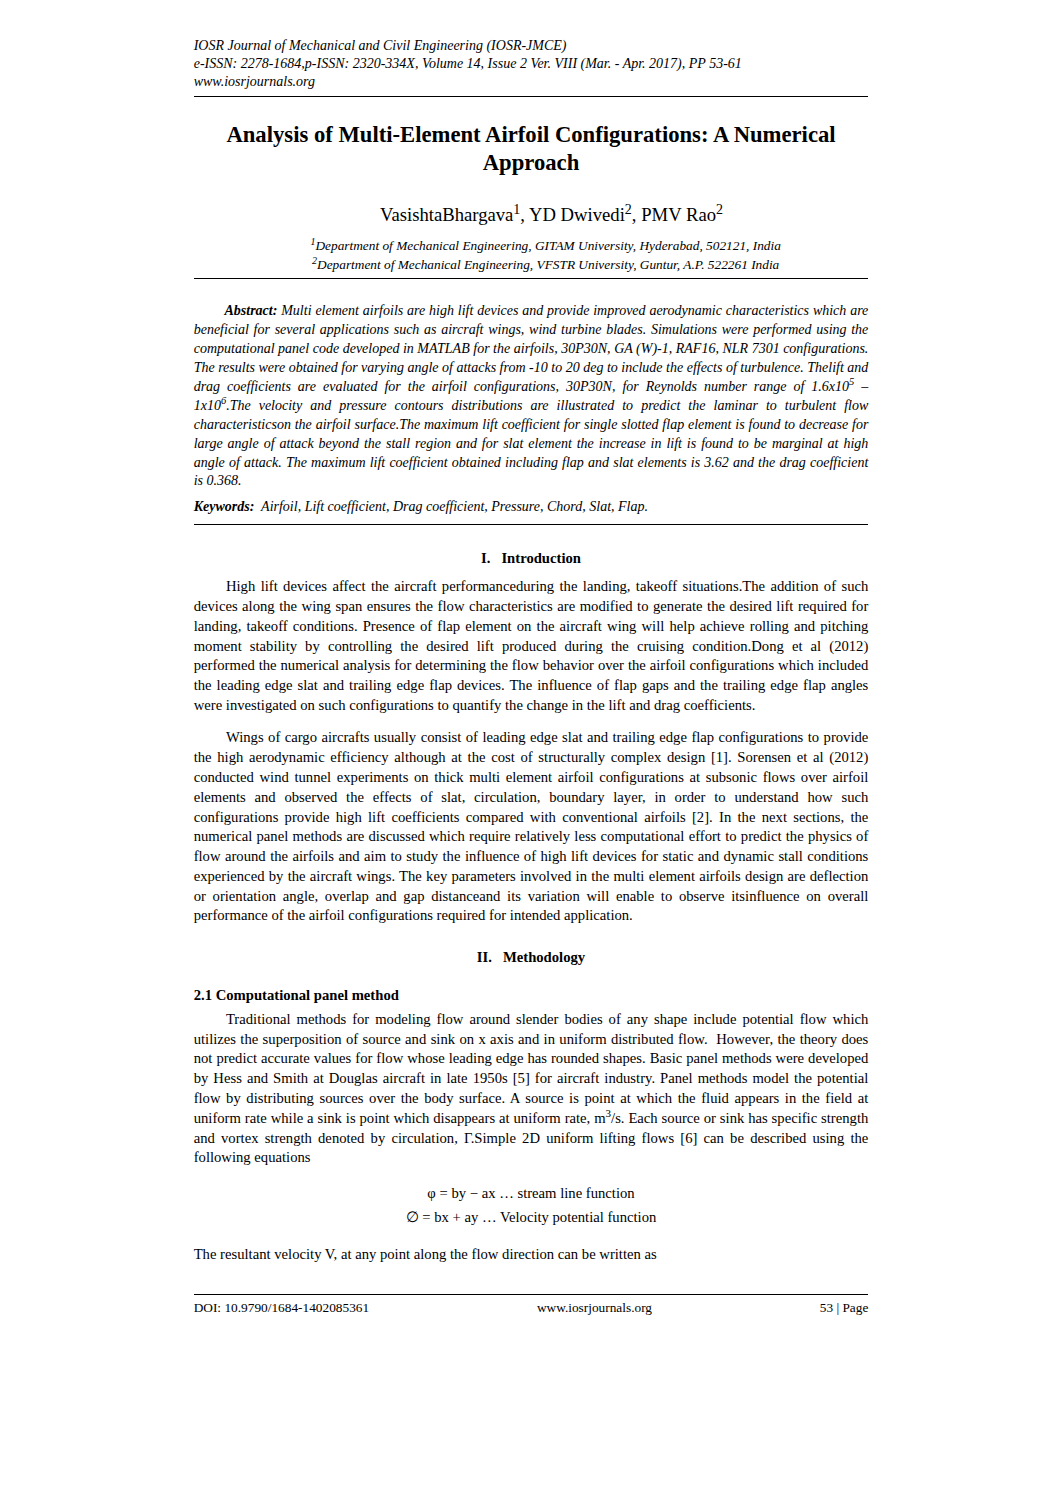IOSR Journal of Mechanical and Civil Engineering (IOSR-JMCE)
e-ISSN: 2278-1684,p-ISSN: 2320-334X, Volume 14, Issue 2 Ver. VIII (Mar. - Apr. 2017), PP 53-61
www.iosrjournals.org
Analysis of Multi-Element Airfoil Configurations: A Numerical Approach
VasishtaBhargava1, YD Dwivedi2, PMV Rao2
1Department of Mechanical Engineering, GITAM University, Hyderabad, 502121, India
2Department of Mechanical Engineering, VFSTR University, Guntur, A.P. 522261 India
Abstract: Multi element airfoils are high lift devices and provide improved aerodynamic characteristics which are beneficial for several applications such as aircraft wings, wind turbine blades. Simulations were performed using the computational panel code developed in MATLAB for the airfoils, 30P30N, GA (W)-1, RAF16, NLR 7301 configurations. The results were obtained for varying angle of attacks from -10 to 20 deg to include the effects of turbulence. Thelift and drag coefficients are evaluated for the airfoil configurations, 30P30N, for Reynolds number range of 1.6x105 – 1x106.The velocity and pressure contours distributions are illustrated to predict the laminar to turbulent flow characteristicson the airfoil surface.The maximum lift coefficient for single slotted flap element is found to decrease for large angle of attack beyond the stall region and for slat element the increase in lift is found to be marginal at high angle of attack. The maximum lift coefficient obtained including flap and slat elements is 3.62 and the drag coefficient is 0.368.
Keywords: Airfoil, Lift coefficient, Drag coefficient, Pressure, Chord, Slat, Flap.
I. Introduction
High lift devices affect the aircraft performanceduring the landing, takeoff situations.The addition of such devices along the wing span ensures the flow characteristics are modified to generate the desired lift required for landing, takeoff conditions. Presence of flap element on the aircraft wing will help achieve rolling and pitching moment stability by controlling the desired lift produced during the cruising condition.Dong et al (2012) performed the numerical analysis for determining the flow behavior over the airfoil configurations which included the leading edge slat and trailing edge flap devices. The influence of flap gaps and the trailing edge flap angles were investigated on such configurations to quantify the change in the lift and drag coefficients.
Wings of cargo aircrafts usually consist of leading edge slat and trailing edge flap configurations to provide the high aerodynamic efficiency although at the cost of structurally complex design [1]. Sorensen et al (2012) conducted wind tunnel experiments on thick multi element airfoil configurations at subsonic flows over airfoil elements and observed the effects of slat, circulation, boundary layer, in order to understand how such configurations provide high lift coefficients compared with conventional airfoils [2]. In the next sections, the numerical panel methods are discussed which require relatively less computational effort to predict the physics of flow around the airfoils and aim to study the influence of high lift devices for static and dynamic stall conditions experienced by the aircraft wings. The key parameters involved in the multi element airfoils design are deflection or orientation angle, overlap and gap distanceand its variation will enable to observe itsinfluence on overall performance of the airfoil configurations required for intended application.
II. Methodology
2.1 Computational panel method
Traditional methods for modeling flow around slender bodies of any shape include potential flow which utilizes the superposition of source and sink on x axis and in uniform distributed flow. However, the theory does not predict accurate values for flow whose leading edge has rounded shapes. Basic panel methods were developed by Hess and Smith at Douglas aircraft in late 1950s [5] for aircraft industry. Panel methods model the potential flow by distributing sources over the body surface. A source is point at which the fluid appears in the field at uniform rate while a sink is point which disappears at uniform rate, m3/s. Each source or sink has specific strength and vortex strength denoted by circulation, Γ.Simple 2D uniform lifting flows [6] can be described using the following equations
φ = by − ax … stream line function
∅ = bx + ay … Velocity potential function
The resultant velocity V, at any point along the flow direction can be written as
DOI: 10.9790/1684-1402085361 www.iosrjournals.org 53 | Page